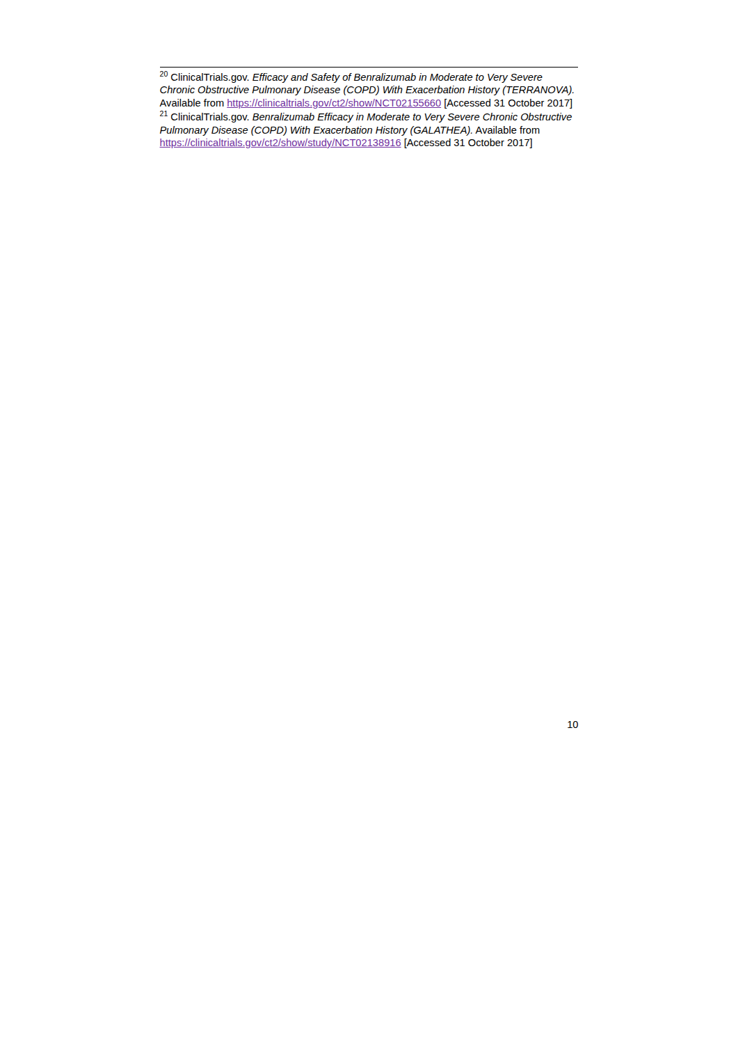20 ClinicalTrials.gov. Efficacy and Safety of Benralizumab in Moderate to Very Severe Chronic Obstructive Pulmonary Disease (COPD) With Exacerbation History (TERRANOVA). Available from https://clinicaltrials.gov/ct2/show/NCT02155660 [Accessed 31 October 2017]
21 ClinicalTrials.gov. Benralizumab Efficacy in Moderate to Very Severe Chronic Obstructive Pulmonary Disease (COPD) With Exacerbation History (GALATHEA). Available from https://clinicaltrials.gov/ct2/show/study/NCT02138916 [Accessed 31 October 2017]
10